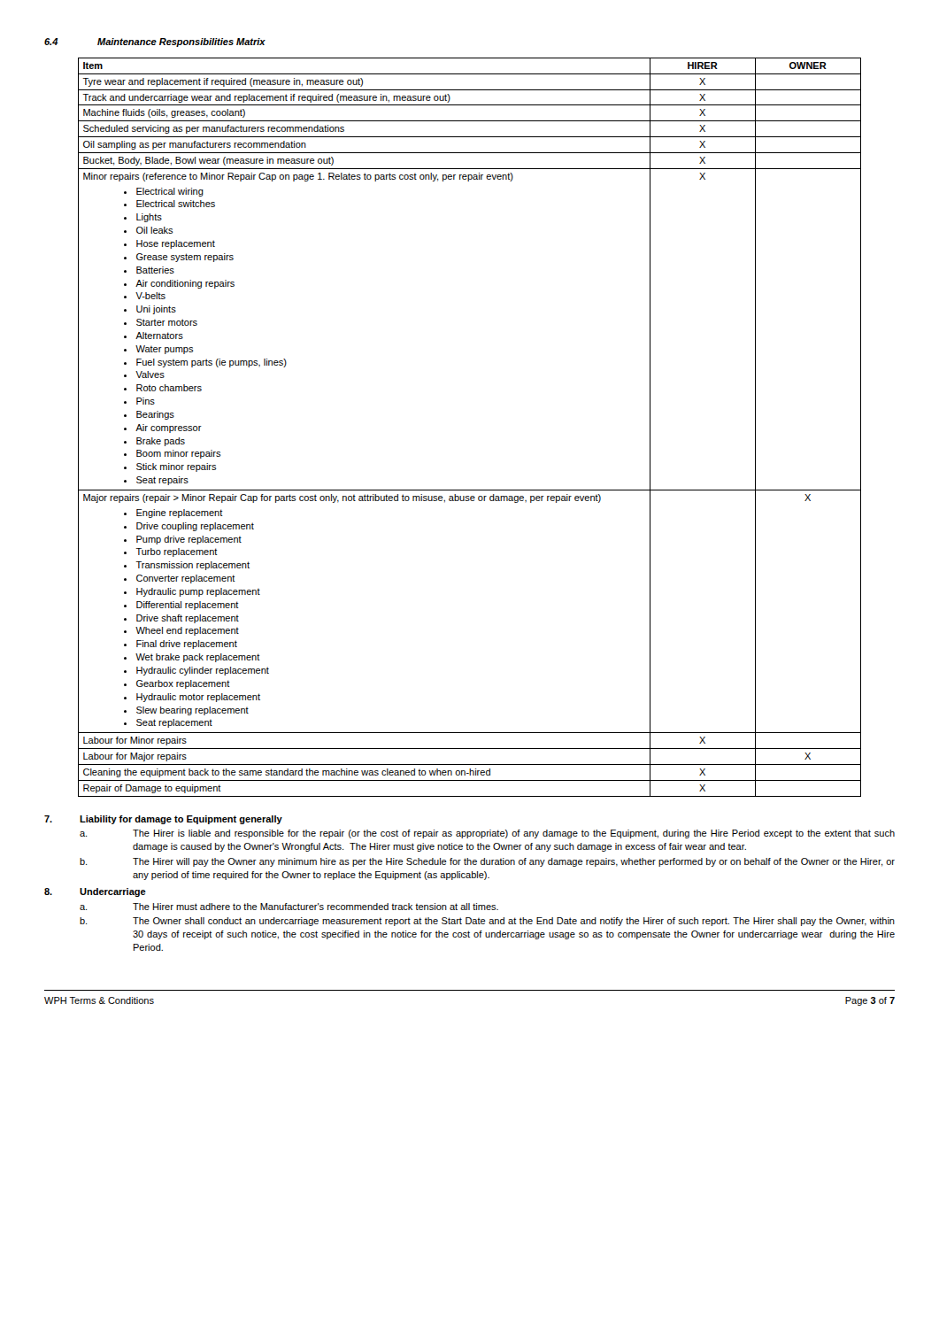6.4 Maintenance Responsibilities Matrix
| Item | HIRER | OWNER |
| --- | --- | --- |
| Tyre wear and replacement if required (measure in, measure out) | X | |
| Track and undercarriage wear and replacement if required (measure in, measure out) | X | |
| Machine fluids (oils, greases, coolant) | X | |
| Scheduled servicing as per manufacturers recommendations | X | |
| Oil sampling as per manufacturers recommendation | X | |
| Bucket, Body, Blade, Bowl wear (measure in measure out) | X | |
| Minor repairs (reference to Minor Repair Cap on page 1. Relates to parts cost only, per repair event) Electrical wiring Electrical switches Lights Oil leaks Hose replacement Grease system repairs Batteries Air conditioning repairs V-belts Uni joints Starter motors Alternators Water pumps Fuel system parts (ie pumps, lines) Valves Roto chambers Pins Bearings Air compressor Brake pads Boom minor repairs Stick minor repairs Seat repairs | X | |
| Major repairs (repair > Minor Repair Cap for parts cost only, not attributed to misuse, abuse or damage, per repair event) Engine replacement Drive coupling replacement Pump drive replacement Turbo replacement Transmission replacement Converter replacement Hydraulic pump replacement Differential replacement Drive shaft replacement Wheel end replacement Final drive replacement Wet brake pack replacement Hydraulic cylinder replacement Gearbox replacement Hydraulic motor replacement Slew bearing replacement Seat replacement | | X |
| Labour for Minor repairs | X | |
| Labour for Major repairs | | X |
| Cleaning the equipment back to the same standard the machine was cleaned to when on-hired | X | |
| Repair of Damage to equipment | X | |
7. Liability for damage to Equipment generally
a.
The Hirer is liable and responsible for the repair (or the cost of repair as appropriate) of any damage to the Equipment, during the Hire Period except to the extent that such damage is caused by the Owner's Wrongful Acts. The Hirer must give notice to the Owner of any such damage in excess of fair wear and tear.
b.
The Hirer will pay the Owner any minimum hire as per the Hire Schedule for the duration of any damage repairs, whether performed by or on behalf of the Owner or the Hirer, or any period of time required for the Owner to replace the Equipment (as applicable).
8. Undercarriage
a.
The Hirer must adhere to the Manufacturer's recommended track tension at all times.
b.
The Owner shall conduct an undercarriage measurement report at the Start Date and at the End Date and notify the Hirer of such report. The Hirer shall pay the Owner, within 30 days of receipt of such notice, the cost specified in the notice for the cost of undercarriage usage so as to compensate the Owner for undercarriage wear during the Hire Period.
WPH Terms & Conditions
Page 3 of 7